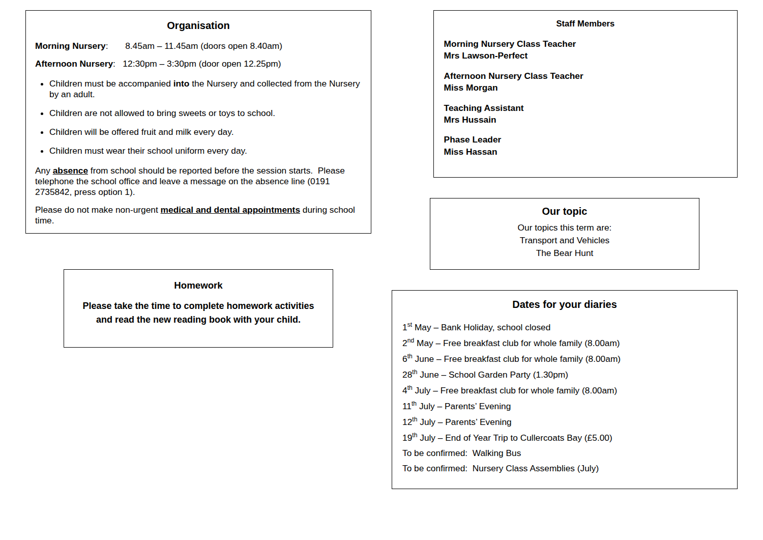Organisation
Morning Nursery: 8.45am – 11.45am (doors open 8.40am)
Afternoon Nursery: 12:30pm – 3:30pm (door open 12.25pm)
Children must be accompanied into the Nursery and collected from the Nursery by an adult.
Children are not allowed to bring sweets or toys to school.
Children will be offered fruit and milk every day.
Children must wear their school uniform every day.
Any absence from school should be reported before the session starts. Please telephone the school office and leave a message on the absence line (0191 2735842, press option 1).
Please do not make non-urgent medical and dental appointments during school time.
Homework
Please take the time to complete homework activities and read the new reading book with your child.
Staff Members
Morning Nursery Class Teacher
Mrs Lawson-Perfect
Afternoon Nursery Class Teacher
Miss Morgan
Teaching Assistant
Mrs Hussain
Phase Leader
Miss Hassan
Our topic
Our topics this term are:
Transport and Vehicles
The Bear Hunt
Dates for your diaries
1st May – Bank Holiday, school closed
2nd May – Free breakfast club for whole family (8.00am)
6th June – Free breakfast club for whole family (8.00am)
28th June – School Garden Party (1.30pm)
4th July – Free breakfast club for whole family (8.00am)
11th July – Parents’ Evening
12th July – Parents’ Evening
19th July – End of Year Trip to Cullercoats Bay (£5.00)
To be confirmed: Walking Bus
To be confirmed: Nursery Class Assemblies (July)